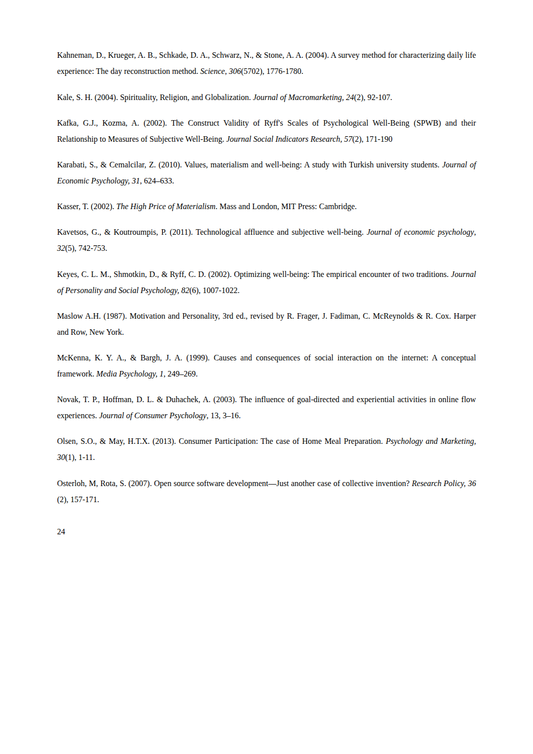Kahneman, D., Krueger, A. B., Schkade, D. A., Schwarz, N., & Stone, A. A. (2004). A survey method for characterizing daily life experience: The day reconstruction method. Science, 306(5702), 1776-1780.
Kale, S. H. (2004). Spirituality, Religion, and Globalization. Journal of Macromarketing, 24(2), 92-107.
Kafka, G.J., Kozma, A. (2002). The Construct Validity of Ryff's Scales of Psychological Well-Being (SPWB) and their Relationship to Measures of Subjective Well-Being. Journal Social Indicators Research, 57(2), 171-190
Karabati, S., & Cemalcilar, Z. (2010). Values, materialism and well-being: A study with Turkish university students. Journal of Economic Psychology, 31, 624–633.
Kasser, T. (2002). The High Price of Materialism. Mass and London, MIT Press: Cambridge.
Kavetsos, G., & Koutroumpis, P. (2011). Technological affluence and subjective well-being. Journal of economic psychology, 32(5), 742-753.
Keyes, C. L. M., Shmotkin, D., & Ryff, C. D. (2002). Optimizing well-being: The empirical encounter of two traditions. Journal of Personality and Social Psychology, 82(6), 1007-1022.
Maslow A.H. (1987). Motivation and Personality, 3rd ed., revised by R. Frager, J. Fadiman, C. McReynolds & R. Cox. Harper and Row, New York.
McKenna, K. Y. A., & Bargh, J. A. (1999). Causes and consequences of social interaction on the internet: A conceptual framework. Media Psychology, 1, 249–269.
Novak, T. P., Hoffman, D. L. & Duhachek, A. (2003). The influence of goal-directed and experiential activities in online flow experiences. Journal of Consumer Psychology, 13, 3–16.
Olsen, S.O., & May, H.T.X. (2013). Consumer Participation: The case of Home Meal Preparation. Psychology and Marketing, 30(1), 1-11.
Osterloh, M, Rota, S. (2007). Open source software development—Just another case of collective invention? Research Policy, 36 (2), 157-171.
24